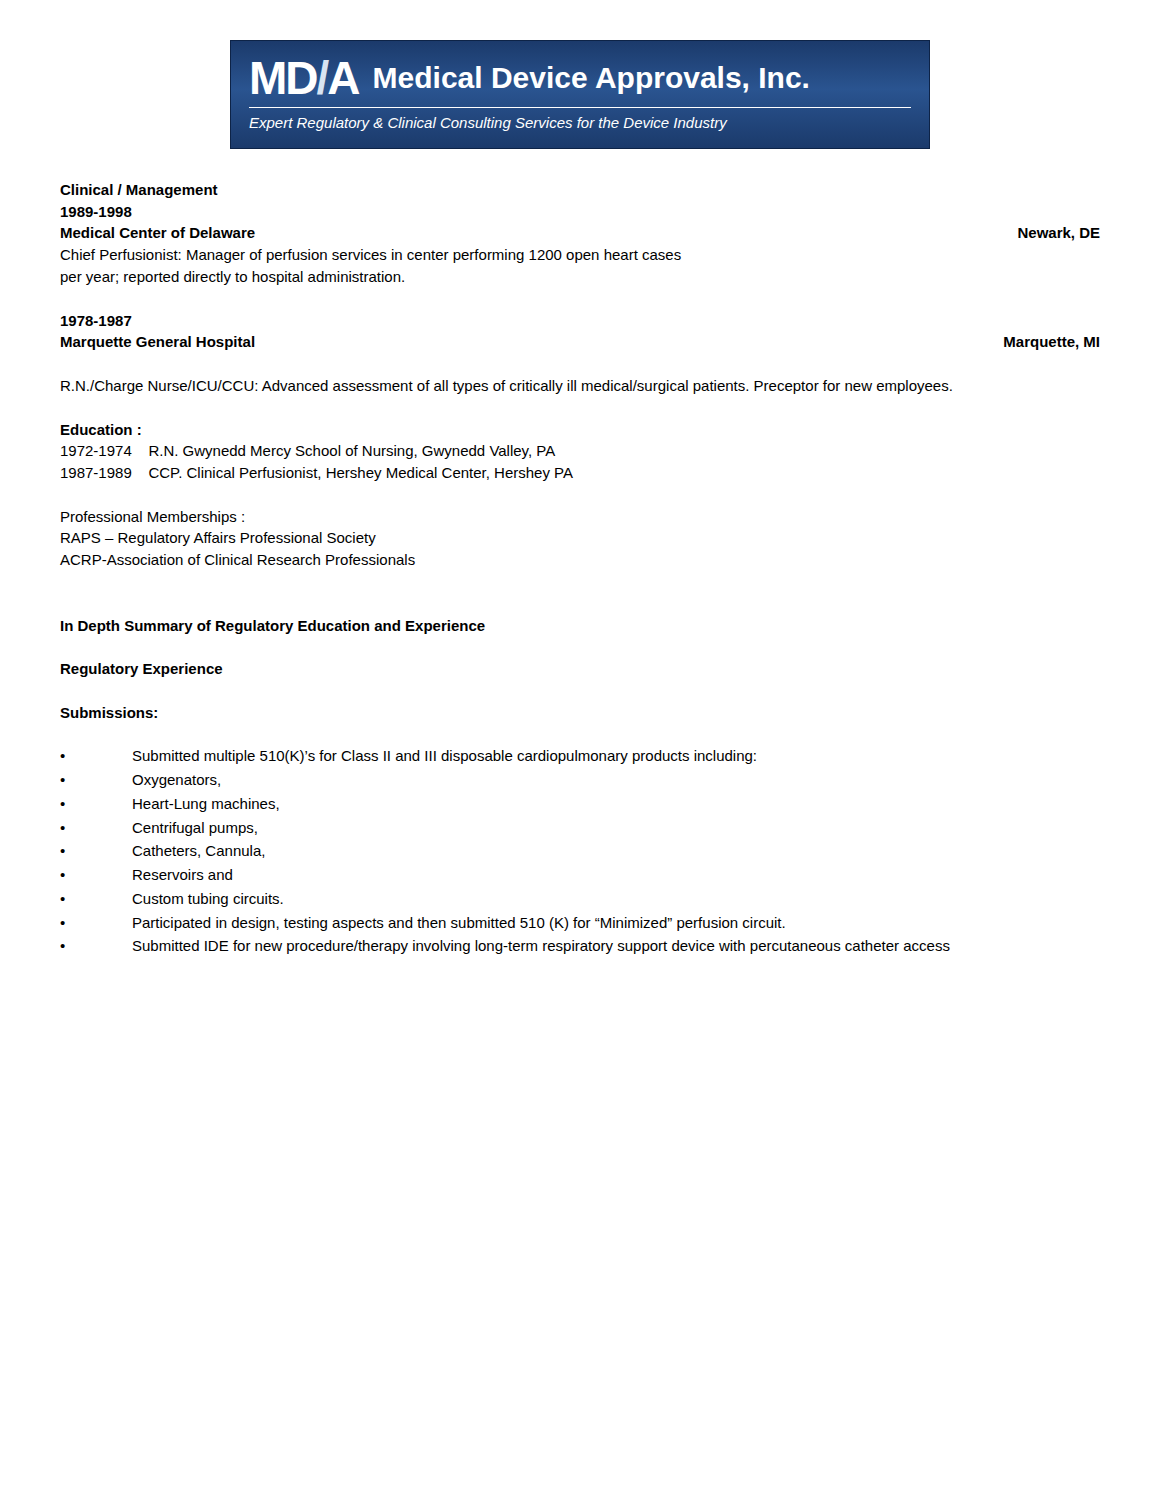MD/A
Medical Device Approvals, Inc.
Expert Regulatory & Clinical Consulting Services for the Device Industry
Clinical / Management
1989-1998
Medical Center of Delaware Newark, DE
Chief Perfusionist: Manager of perfusion services in center performing 1200 open heart cases
per year; reported directly to hospital administration.
1978-1987
Marquette General Hospital Marquette, MI
R.N./Charge Nurse/ICU/CCU: Advanced assessment of all types of critically ill medical/surgical patients. Preceptor for new employees.
Education :
1972-1974 R.N. Gwynedd Mercy School of Nursing, Gwynedd Valley, PA
1987-1989 CCP. Clinical Perfusionist, Hershey Medical Center, Hershey PA
Professional Memberships :
RAPS – Regulatory Affairs Professional Society
ACRP-Association of Clinical Research Professionals
In Depth Summary of Regulatory Education and Experience
Regulatory Experience
Submissions:
Submitted multiple 510(K)’s for Class II and III disposable cardiopulmonary products including:
Oxygenators,
Heart-Lung machines,
Centrifugal pumps,
Catheters, Cannula,
Reservoirs and
Custom tubing circuits.
Participated in design, testing aspects and then submitted 510 (K) for “Minimized” perfusion circuit.
Submitted IDE for new procedure/therapy involving long-term respiratory support device with percutaneous catheter access